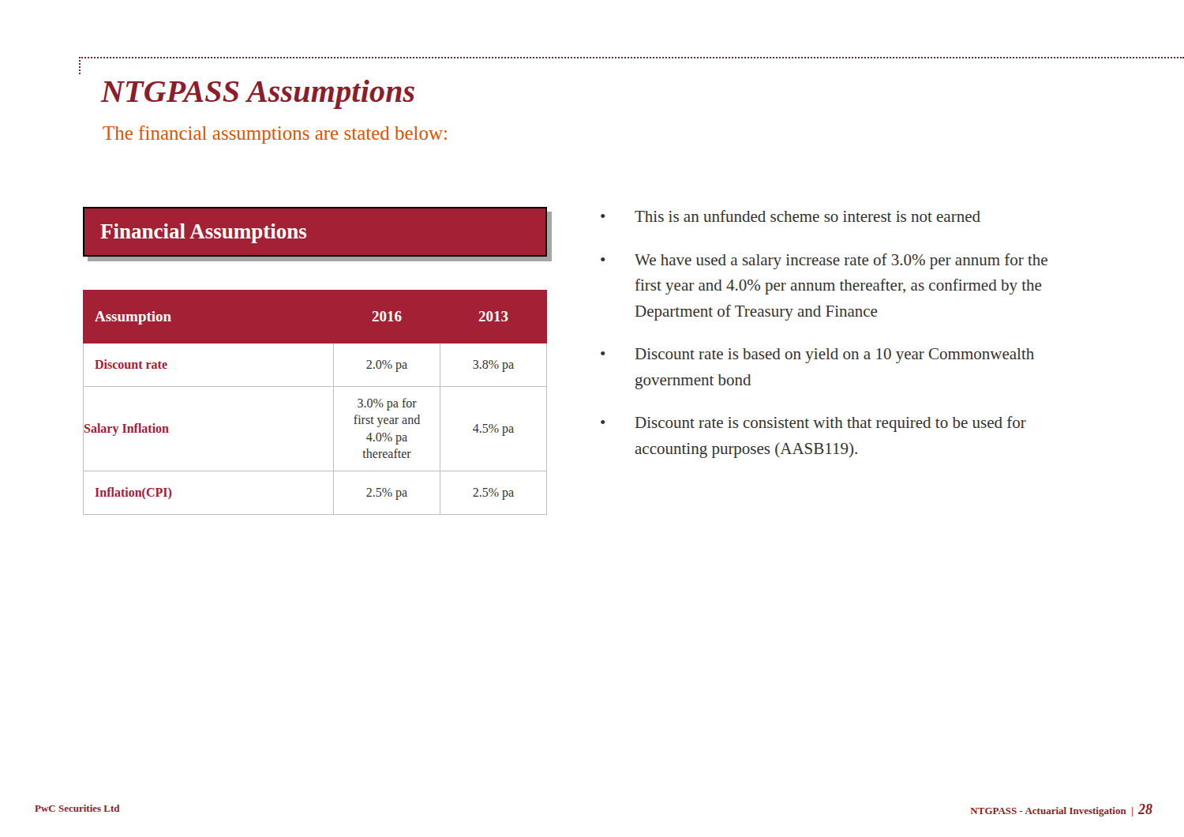NTGPASS Assumptions
The financial assumptions are stated below:
Financial Assumptions
| Assumption | 2016 | 2013 |
| --- | --- | --- |
| Discount rate | 2.0% pa | 3.8% pa |
| Salary Inflation | 3.0% pa for first year and 4.0% pa thereafter | 4.5% pa |
| Inflation(CPI) | 2.5% pa | 2.5% pa |
This is an unfunded scheme so interest is not earned
We have used a salary increase rate of 3.0% per annum for the first year and 4.0% per annum thereafter, as confirmed by the Department of Treasury and Finance
Discount rate is based on yield on a 10 year Commonwealth government bond
Discount rate is consistent with that required to be used for accounting purposes (AASB119).
PwC Securities Ltd
NTGPASS - Actuarial Investigation |28